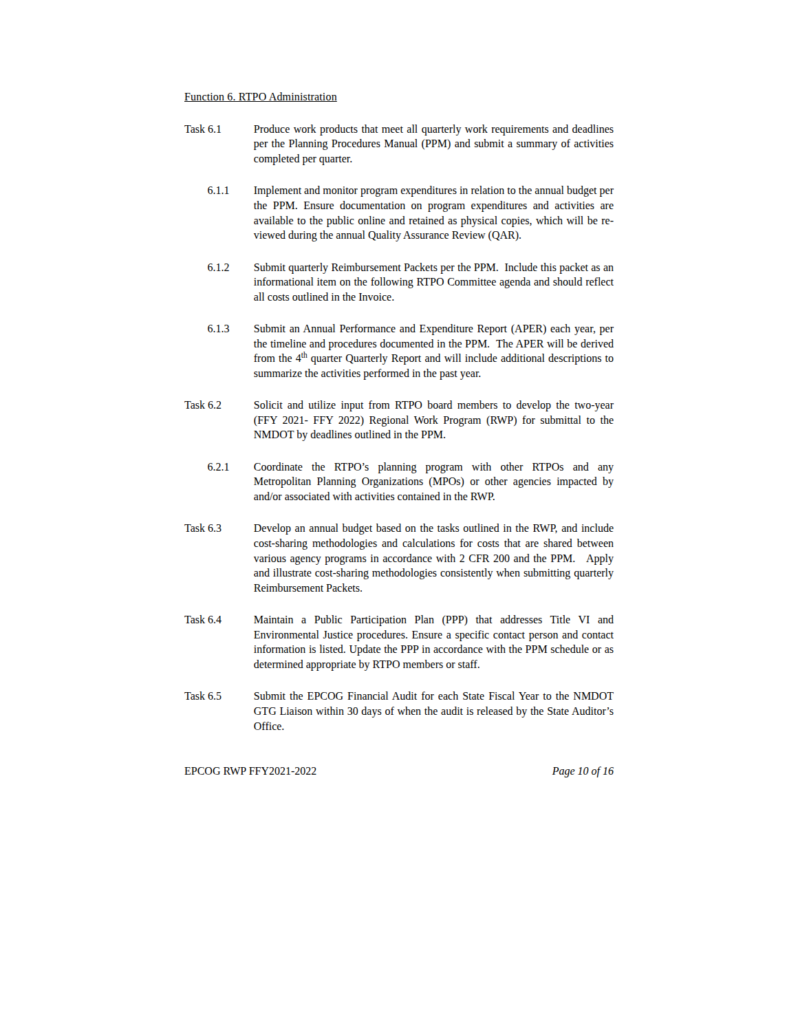Function 6. RTPO Administration
Task 6.1
Produce work products that meet all quarterly work requirements and deadlines per the Planning Procedures Manual (PPM) and submit a summary of activities completed per quarter.
6.1.1
Implement and monitor program expenditures in relation to the annual budget per the PPM. Ensure documentation on program expenditures and activities are available to the public online and retained as physical copies, which will be reviewed during the annual Quality Assurance Review (QAR).
6.1.2
Submit quarterly Reimbursement Packets per the PPM. Include this packet as an informational item on the following RTPO Committee agenda and should reflect all costs outlined in the Invoice.
6.1.3
Submit an Annual Performance and Expenditure Report (APER) each year, per the timeline and procedures documented in the PPM. The APER will be derived from the 4th quarter Quarterly Report and will include additional descriptions to summarize the activities performed in the past year.
Task 6.2
Solicit and utilize input from RTPO board members to develop the two-year (FFY 2021- FFY 2022) Regional Work Program (RWP) for submittal to the NMDOT by deadlines outlined in the PPM.
6.2.1
Coordinate the RTPO’s planning program with other RTPOs and any Metropolitan Planning Organizations (MPOs) or other agencies impacted by and/or associated with activities contained in the RWP.
Task 6.3
Develop an annual budget based on the tasks outlined in the RWP, and include cost-sharing methodologies and calculations for costs that are shared between various agency programs in accordance with 2 CFR 200 and the PPM. Apply and illustrate cost-sharing methodologies consistently when submitting quarterly Reimbursement Packets.
Task 6.4
Maintain a Public Participation Plan (PPP) that addresses Title VI and Environmental Justice procedures. Ensure a specific contact person and contact information is listed. Update the PPP in accordance with the PPM schedule or as determined appropriate by RTPO members or staff.
Task 6.5
Submit the EPCOG Financial Audit for each State Fiscal Year to the NMDOT GTG Liaison within 30 days of when the audit is released by the State Auditor’s Office.
EPCOG RWP FFY2021-2022
Page 10 of 16